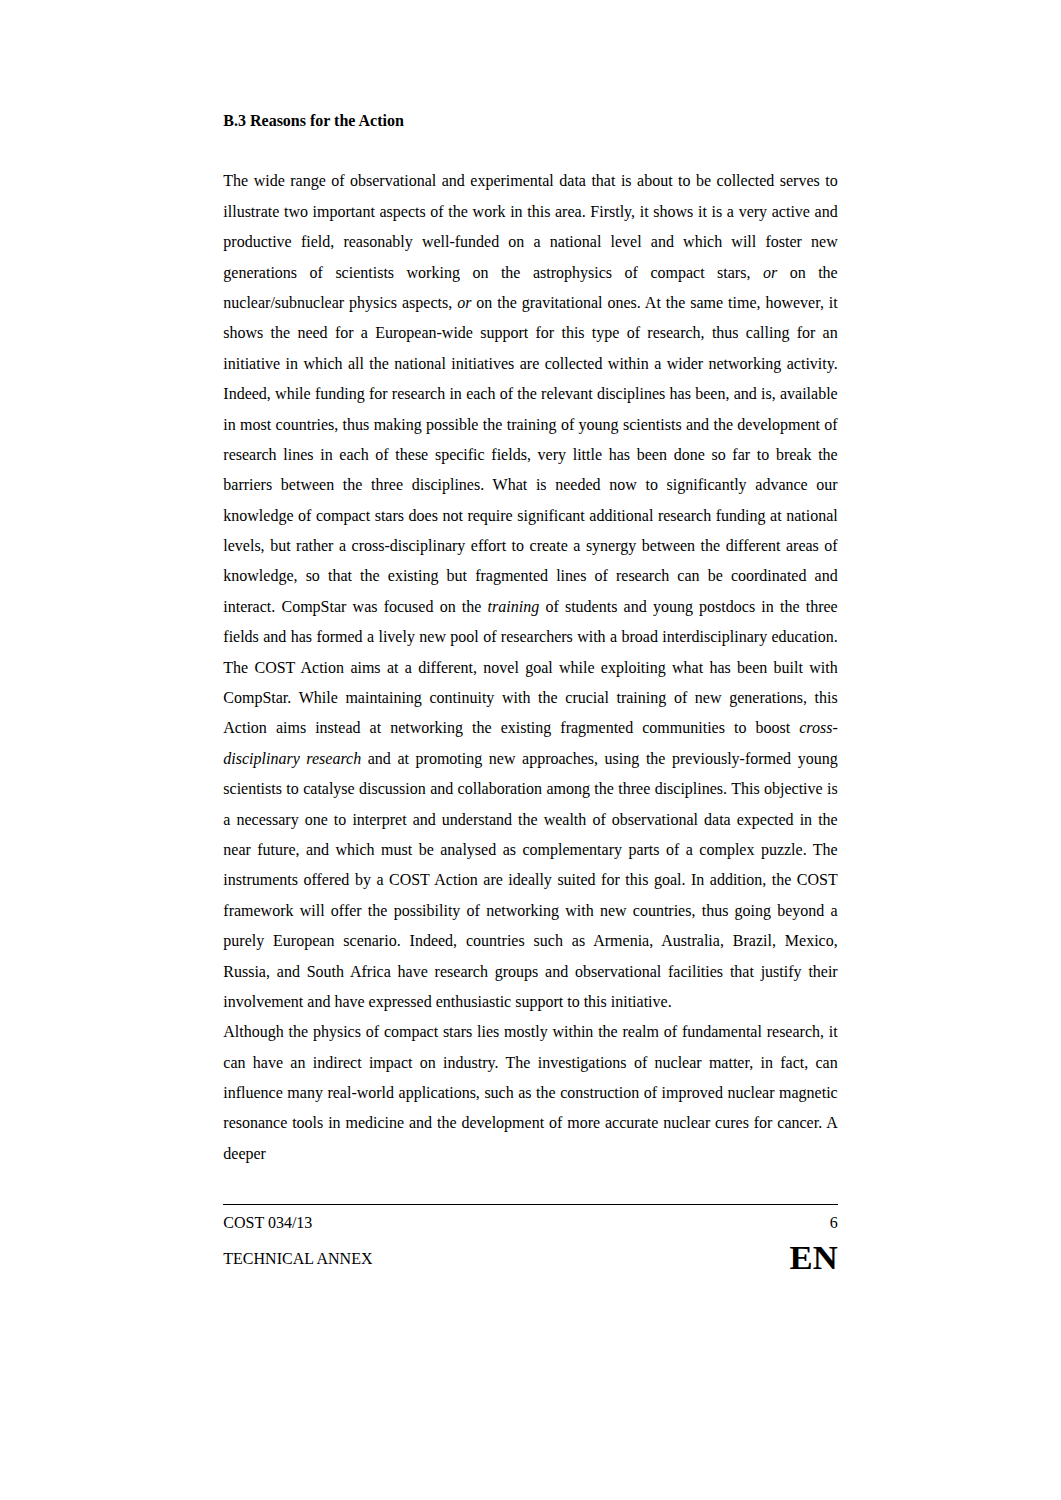B.3 Reasons for the Action
The wide range of observational and experimental data that is about to be collected serves to illustrate two important aspects of the work in this area. Firstly, it shows it is a very active and productive field, reasonably well-funded on a national level and which will foster new generations of scientists working on the astrophysics of compact stars, or on the nuclear/subnuclear physics aspects, or on the gravitational ones. At the same time, however, it shows the need for a European-wide support for this type of research, thus calling for an initiative in which all the national initiatives are collected within a wider networking activity. Indeed, while funding for research in each of the relevant disciplines has been, and is, available in most countries, thus making possible the training of young scientists and the development of research lines in each of these specific fields, very little has been done so far to break the barriers between the three disciplines. What is needed now to significantly advance our knowledge of compact stars does not require significant additional research funding at national levels, but rather a cross-disciplinary effort to create a synergy between the different areas of knowledge, so that the existing but fragmented lines of research can be coordinated and interact. CompStar was focused on the training of students and young postdocs in the three fields and has formed a lively new pool of researchers with a broad interdisciplinary education. The COST Action aims at a different, novel goal while exploiting what has been built with CompStar. While maintaining continuity with the crucial training of new generations, this Action aims instead at networking the existing fragmented communities to boost cross-disciplinary research and at promoting new approaches, using the previously-formed young scientists to catalyse discussion and collaboration among the three disciplines. This objective is a necessary one to interpret and understand the wealth of observational data expected in the near future, and which must be analysed as complementary parts of a complex puzzle. The instruments offered by a COST Action are ideally suited for this goal. In addition, the COST framework will offer the possibility of networking with new countries, thus going beyond a purely European scenario. Indeed, countries such as Armenia, Australia, Brazil, Mexico, Russia, and South Africa have research groups and observational facilities that justify their involvement and have expressed enthusiastic support to this initiative.
Although the physics of compact stars lies mostly within the realm of fundamental research, it can have an indirect impact on industry. The investigations of nuclear matter, in fact, can influence many real-world applications, such as the construction of improved nuclear magnetic resonance tools in medicine and the development of more accurate nuclear cures for cancer. A deeper
COST 034/13 6
TECHNICAL ANNEX EN